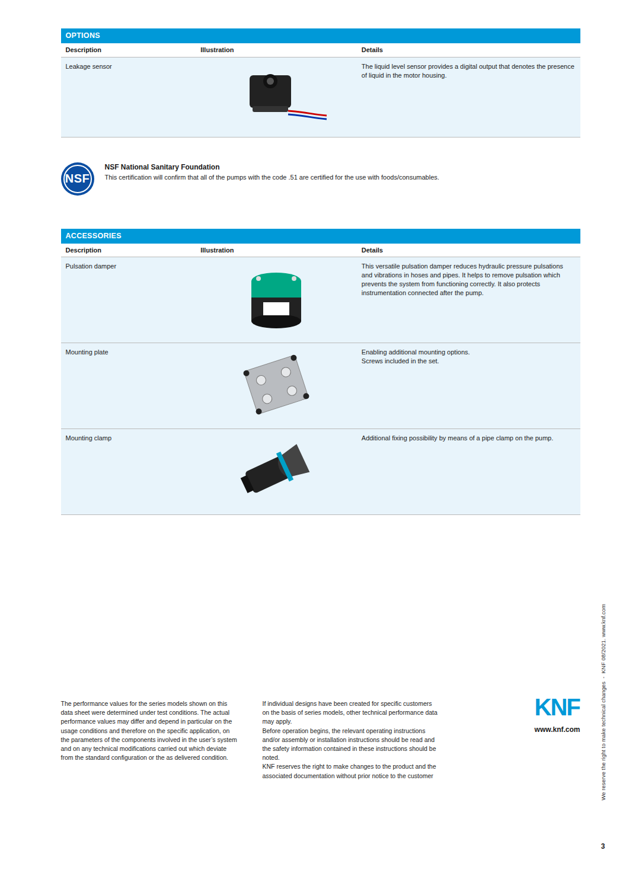OPTIONS
| Description | Illustration | Details |
| --- | --- | --- |
| Leakage sensor | | The liquid level sensor provides a digital output that denotes the presence of liquid in the motor housing. |
NSF
NSF National Sanitary Foundation
This certification will confirm that all of the pumps with the code .51 are certified for the use with foods/consumables.
ACCESSORIES
| Description | Illustration | Details |
| --- | --- | --- |
| Pulsation damper | | This versatile pulsation damper reduces hydraulic pressure pulsations and vibrations in hoses and pipes. It helps to remove pulsation which prevents the system from functioning correctly. It also protects instrumentation connected after the pump. |
| Mounting plate | | Enabling additional mounting options. Screws included in the set. |
| Mounting clamp | | Additional fixing possibility by means of a pipe clamp on the pump. |
The performance values for the series models shown on this data sheet were determined under test conditions. The actual performance values may differ and depend in particular on the usage conditions and therefore on the specific application, on the parameters of the components involved in the user’s system and on any technical modifications carried out which deviate from the standard configuration or the as delivered condition.
If individual designs have been created for specific customers on the basis of series models, other technical performance data may apply.
Before operation begins, the relevant operating instructions and/or assembly or installation instructions should be read and the safety information contained in these instructions should be noted.
KNF reserves the right to make changes to the product and the associated documentation without prior notice to the customer
KNF
www.knf.com
We reserve the right to make technical changes - KNF 08/2021. www.knf.com
3